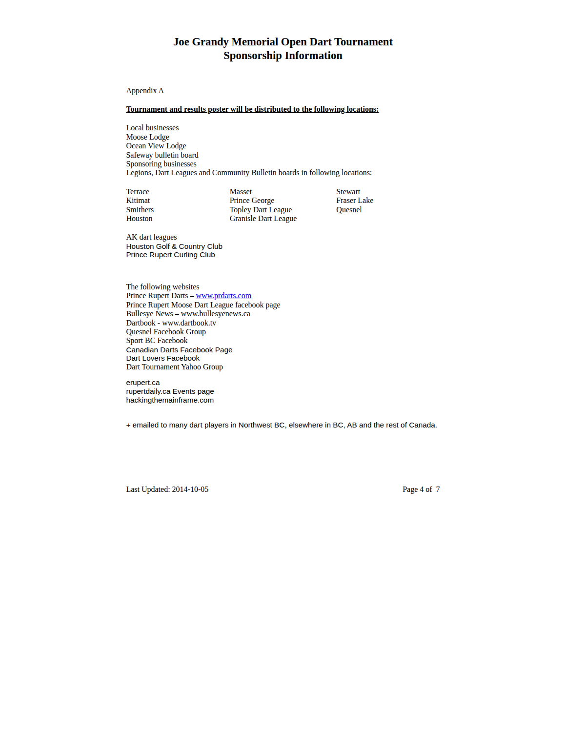Joe Grandy Memorial Open Dart Tournament
Sponsorship Information
Appendix A
Tournament and results poster will be distributed to the following locations:
Local businesses
Moose Lodge
Ocean View Lodge
Safeway bulletin board
Sponsoring businesses
Legions, Dart Leagues and Community Bulletin boards in following locations:
| Terrace | Masset | Stewart |
| Kitimat | Prince George | Fraser Lake |
| Smithers | Topley Dart League | Quesnel |
| Houston | Granisle Dart League | |
AK dart leagues
Houston Golf & Country Club
Prince Rupert Curling Club
The following websites
Prince Rupert Darts – www.prdarts.com
Prince Rupert Moose Dart League facebook page
Bullesye News – www.bullesyenews.ca
Dartbook - www.dartbook.tv
Quesnel Facebook Group
Sport BC Facebook
Canadian Darts Facebook Page
Dart Lovers Facebook
Dart Tournament Yahoo Group
erupert.ca
rupertdaily.ca Events page
hackingthemainframe.com
+ emailed to many dart players in Northwest BC, elsewhere in BC, AB and the rest of Canada.
Last Updated: 2014-10-05 Page 4 of 7